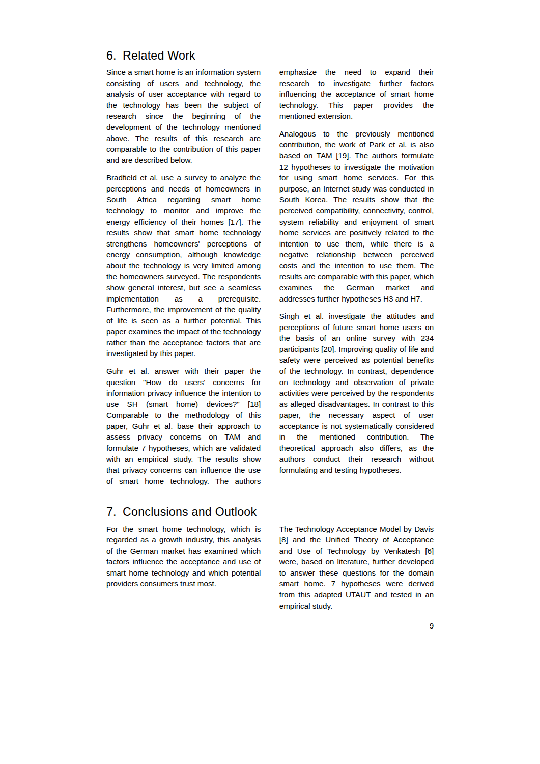6. Related Work
Since a smart home is an information system consisting of users and technology, the analysis of user acceptance with regard to the technology has been the subject of research since the beginning of the development of the technology mentioned above. The results of this research are comparable to the contribution of this paper and are described below.
Bradfield et al. use a survey to analyze the perceptions and needs of homeowners in South Africa regarding smart home technology to monitor and improve the energy efficiency of their homes [17]. The results show that smart home technology strengthens homeowners' perceptions of energy consumption, although knowledge about the technology is very limited among the homeowners surveyed. The respondents show general interest, but see a seamless implementation as a prerequisite. Furthermore, the improvement of the quality of life is seen as a further potential. This paper examines the impact of the technology rather than the acceptance factors that are investigated by this paper.
Guhr et al. answer with their paper the question "How do users' concerns for information privacy influence the intention to use SH (smart home) devices?" [18] Comparable to the methodology of this paper, Guhr et al. base their approach to assess privacy concerns on TAM and formulate 7 hypotheses, which are validated with an empirical study. The results show that privacy concerns can influence the use of smart home technology. The authors emphasize the need to expand their research to investigate further factors influencing the acceptance of smart home technology. This paper provides the mentioned extension.
Analogous to the previously mentioned contribution, the work of Park et al. is also based on TAM [19]. The authors formulate 12 hypotheses to investigate the motivation for using smart home services. For this purpose, an Internet study was conducted in South Korea. The results show that the perceived compatibility, connectivity, control, system reliability and enjoyment of smart home services are positively related to the intention to use them, while there is a negative relationship between perceived costs and the intention to use them. The results are comparable with this paper, which examines the German market and addresses further hypotheses H3 and H7.
Singh et al. investigate the attitudes and perceptions of future smart home users on the basis of an online survey with 234 participants [20]. Improving quality of life and safety were perceived as potential benefits of the technology. In contrast, dependence on technology and observation of private activities were perceived by the respondents as alleged disadvantages. In contrast to this paper, the necessary aspect of user acceptance is not systematically considered in the mentioned contribution. The theoretical approach also differs, as the authors conduct their research without formulating and testing hypotheses.
7. Conclusions and Outlook
For the smart home technology, which is regarded as a growth industry, this analysis of the German market has examined which factors influence the acceptance and use of smart home technology and which potential providers consumers trust most.
The Technology Acceptance Model by Davis [8] and the Unified Theory of Acceptance and Use of Technology by Venkatesh [6] were, based on literature, further developed to answer these questions for the domain smart home. 7 hypotheses were derived from this adapted UTAUT and tested in an empirical study.
9